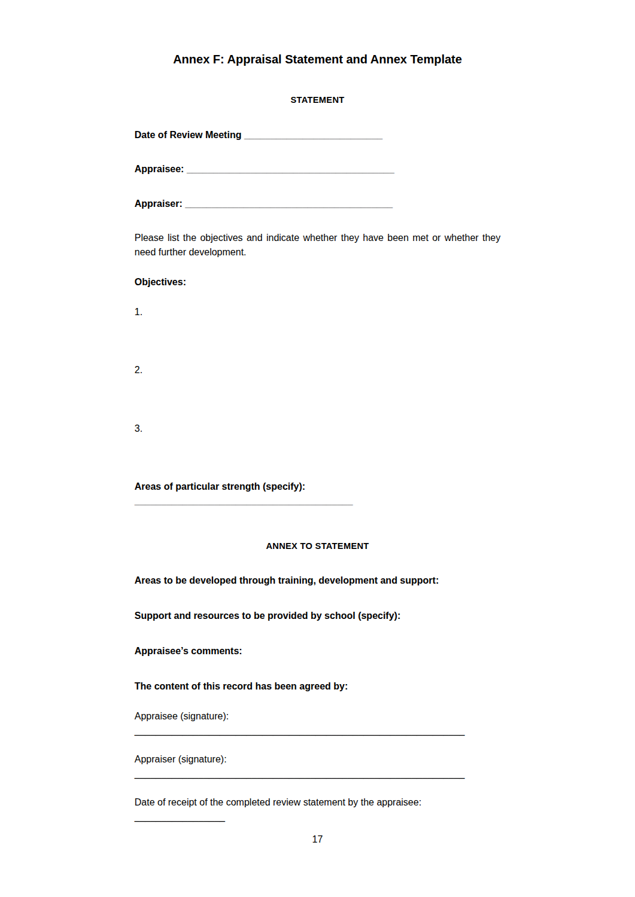Annex F: Appraisal Statement and Annex Template
STATEMENT
Date of Review Meeting __________________________
Appraisee: _______________________________________
Appraiser: _______________________________________
Please list the objectives and indicate whether they have been met or whether they need further development.
Objectives:
1.
2.
3.
Areas of particular strength (specify): _________________________________________
ANNEX TO STATEMENT
Areas to be developed through training, development and support:
Support and resources to be provided by school (specify):
Appraisee’s comments:
The content of this record has been agreed by:
Appraisee (signature): ______________________________________________________________
Appraiser (signature): ______________________________________________________________
Date of receipt of the completed review statement by the appraisee: _________________
17